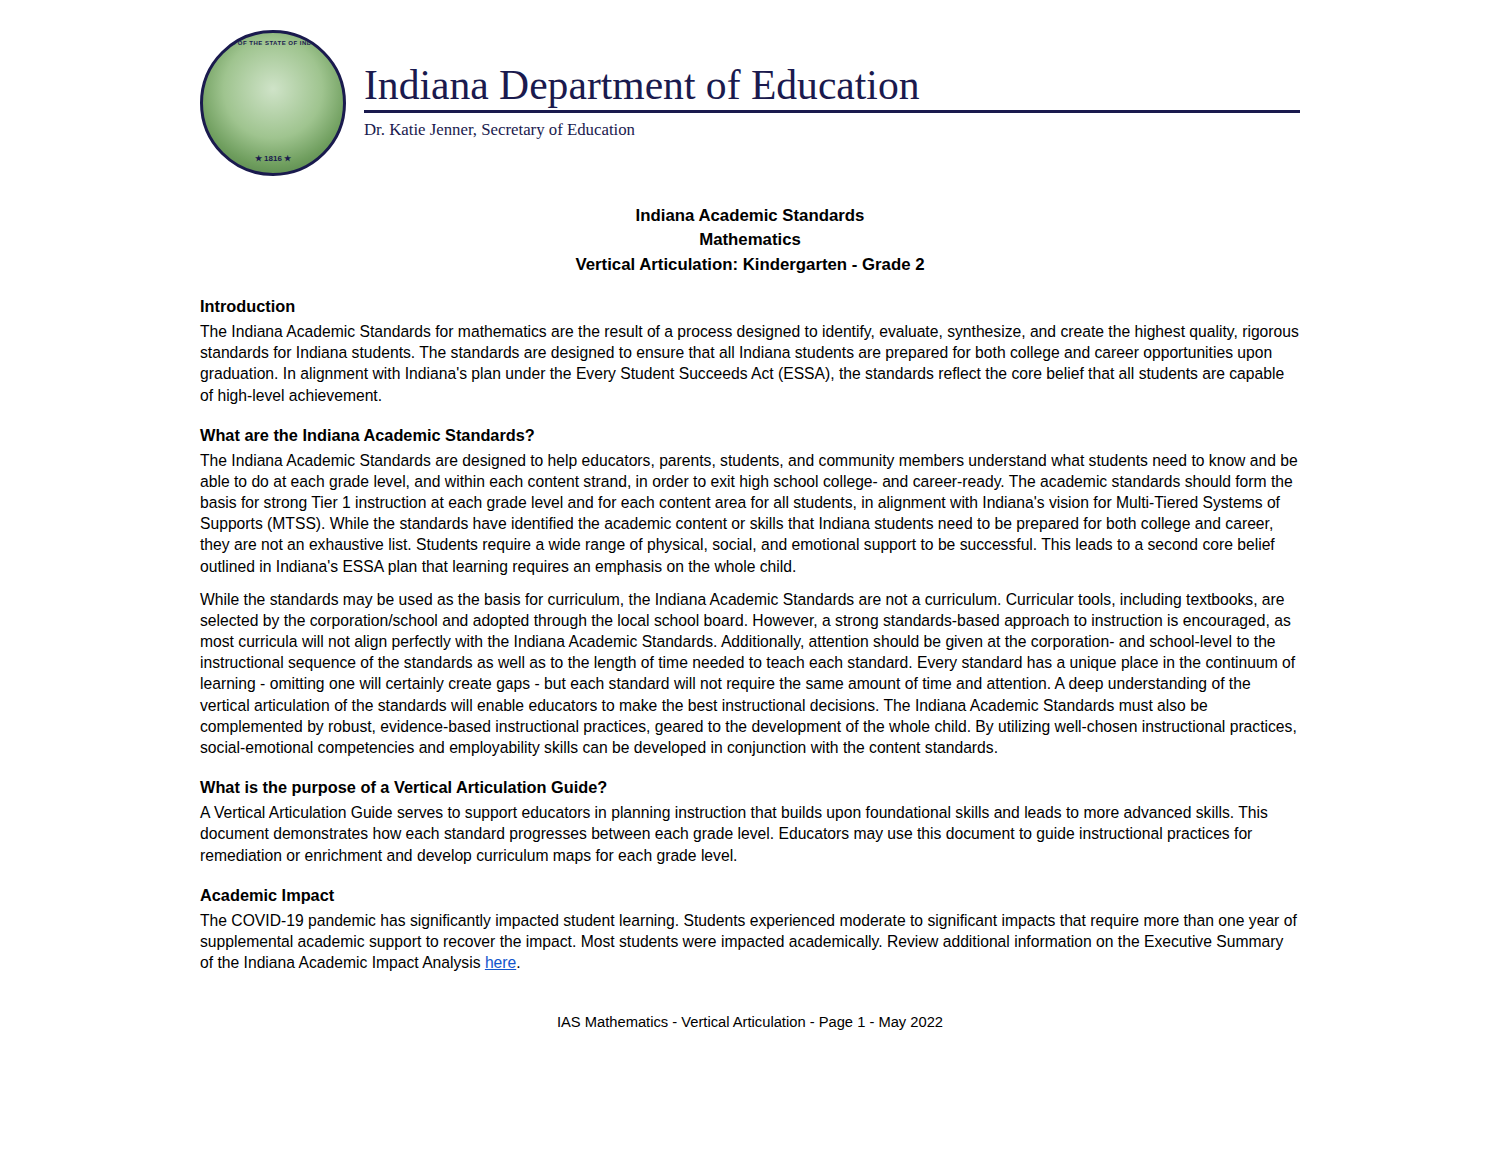Indiana Department of Education
Dr. Katie Jenner, Secretary of Education
Indiana Academic Standards
Mathematics
Vertical Articulation: Kindergarten - Grade 2
Introduction
The Indiana Academic Standards for mathematics are the result of a process designed to identify, evaluate, synthesize, and create the highest quality, rigorous standards for Indiana students. The standards are designed to ensure that all Indiana students are prepared for both college and career opportunities upon graduation. In alignment with Indiana's plan under the Every Student Succeeds Act (ESSA), the standards reflect the core belief that all students are capable of high-level achievement.
What are the Indiana Academic Standards?
The Indiana Academic Standards are designed to help educators, parents, students, and community members understand what students need to know and be able to do at each grade level, and within each content strand, in order to exit high school college- and career-ready. The academic standards should form the basis for strong Tier 1 instruction at each grade level and for each content area for all students, in alignment with Indiana's vision for Multi-Tiered Systems of Supports (MTSS). While the standards have identified the academic content or skills that Indiana students need to be prepared for both college and career, they are not an exhaustive list. Students require a wide range of physical, social, and emotional support to be successful. This leads to a second core belief outlined in Indiana's ESSA plan that learning requires an emphasis on the whole child.
While the standards may be used as the basis for curriculum, the Indiana Academic Standards are not a curriculum. Curricular tools, including textbooks, are selected by the corporation/school and adopted through the local school board. However, a strong standards-based approach to instruction is encouraged, as most curricula will not align perfectly with the Indiana Academic Standards. Additionally, attention should be given at the corporation- and school-level to the instructional sequence of the standards as well as to the length of time needed to teach each standard. Every standard has a unique place in the continuum of learning - omitting one will certainly create gaps - but each standard will not require the same amount of time and attention. A deep understanding of the vertical articulation of the standards will enable educators to make the best instructional decisions. The Indiana Academic Standards must also be complemented by robust, evidence-based instructional practices, geared to the development of the whole child. By utilizing well-chosen instructional practices, social-emotional competencies and employability skills can be developed in conjunction with the content standards.
What is the purpose of a Vertical Articulation Guide?
A Vertical Articulation Guide serves to support educators in planning instruction that builds upon foundational skills and leads to more advanced skills. This document demonstrates how each standard progresses between each grade level. Educators may use this document to guide instructional practices for remediation or enrichment and develop curriculum maps for each grade level.
Academic Impact
The COVID-19 pandemic has significantly impacted student learning. Students experienced moderate to significant impacts that require more than one year of supplemental academic support to recover the impact. Most students were impacted academically. Review additional information on the Executive Summary of the Indiana Academic Impact Analysis here.
IAS Mathematics - Vertical Articulation - Page 1 - May 2022